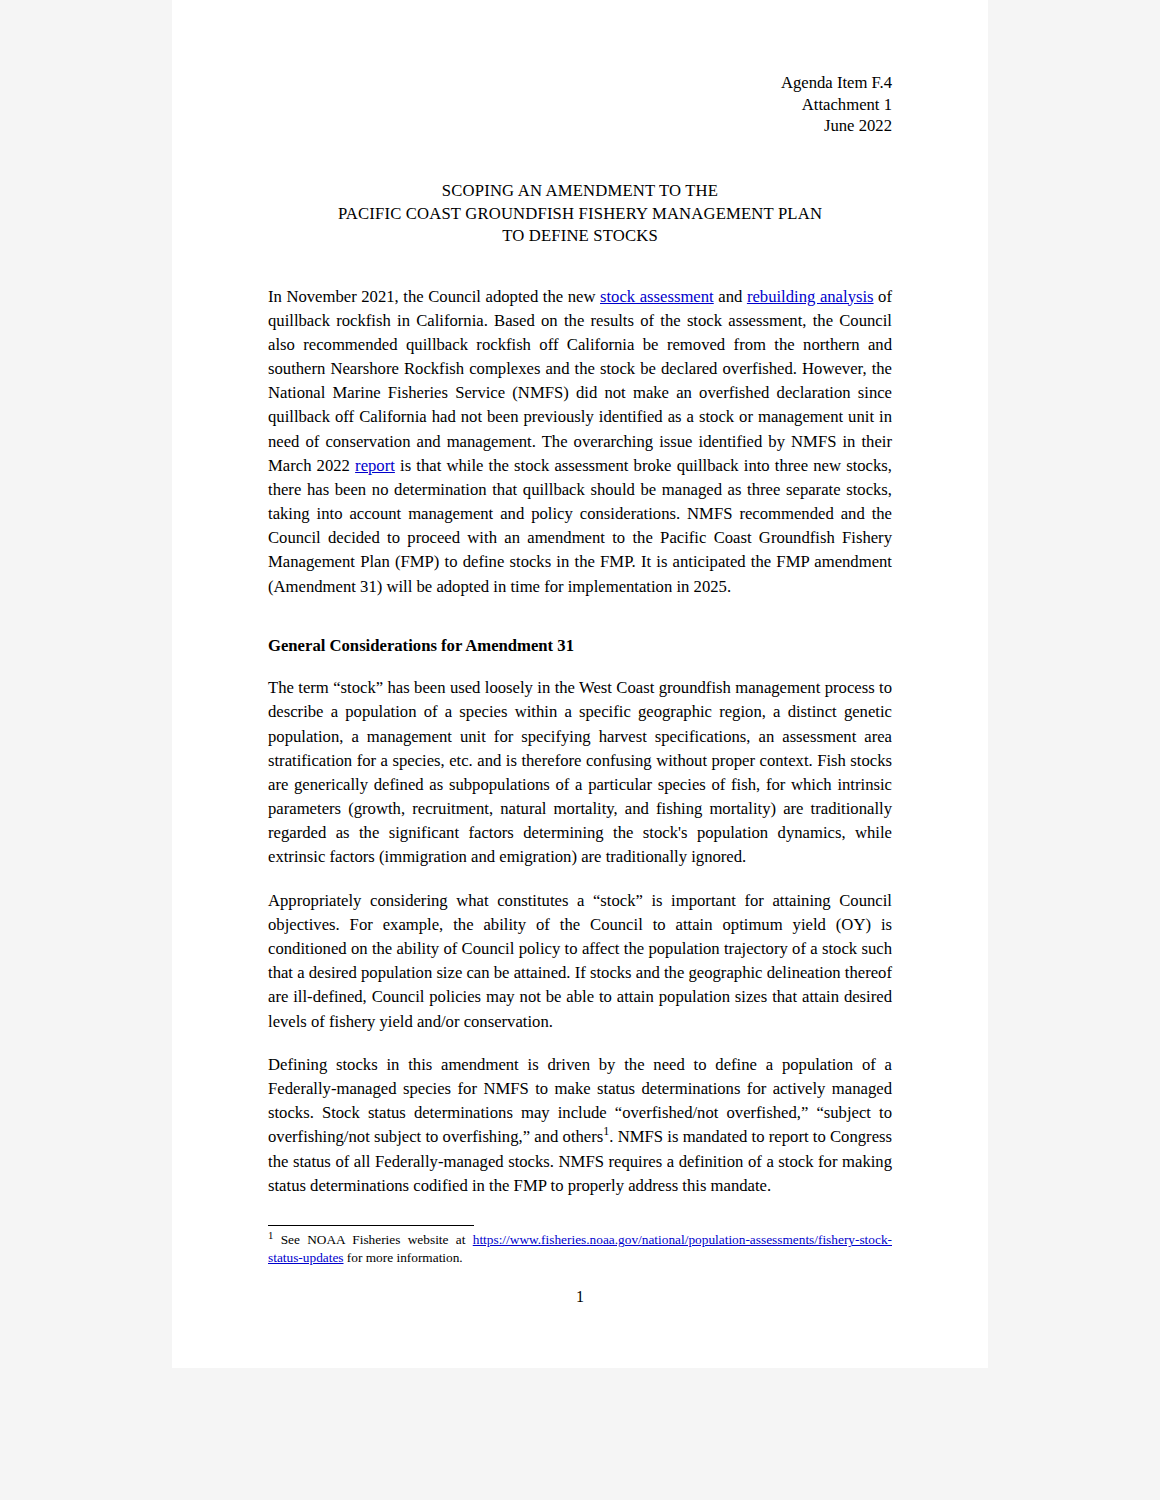Agenda Item F.4
Attachment 1
June 2022
Scoping an Amendment to the
Pacific Coast Groundfish Fishery Management Plan
to Define Stocks
In November 2021, the Council adopted the new stock assessment and rebuilding analysis of quillback rockfish in California. Based on the results of the stock assessment, the Council also recommended quillback rockfish off California be removed from the northern and southern Nearshore Rockfish complexes and the stock be declared overfished. However, the National Marine Fisheries Service (NMFS) did not make an overfished declaration since quillback off California had not been previously identified as a stock or management unit in need of conservation and management. The overarching issue identified by NMFS in their March 2022 report is that while the stock assessment broke quillback into three new stocks, there has been no determination that quillback should be managed as three separate stocks, taking into account management and policy considerations. NMFS recommended and the Council decided to proceed with an amendment to the Pacific Coast Groundfish Fishery Management Plan (FMP) to define stocks in the FMP. It is anticipated the FMP amendment (Amendment 31) will be adopted in time for implementation in 2025.
General Considerations for Amendment 31
The term “stock” has been used loosely in the West Coast groundfish management process to describe a population of a species within a specific geographic region, a distinct genetic population, a management unit for specifying harvest specifications, an assessment area stratification for a species, etc. and is therefore confusing without proper context. Fish stocks are generically defined as subpopulations of a particular species of fish, for which intrinsic parameters (growth, recruitment, natural mortality, and fishing mortality) are traditionally regarded as the significant factors determining the stock's population dynamics, while extrinsic factors (immigration and emigration) are traditionally ignored.
Appropriately considering what constitutes a “stock” is important for attaining Council objectives. For example, the ability of the Council to attain optimum yield (OY) is conditioned on the ability of Council policy to affect the population trajectory of a stock such that a desired population size can be attained. If stocks and the geographic delineation thereof are ill-defined, Council policies may not be able to attain population sizes that attain desired levels of fishery yield and/or conservation.
Defining stocks in this amendment is driven by the need to define a population of a Federally-managed species for NMFS to make status determinations for actively managed stocks. Stock status determinations may include “overfished/not overfished,” “subject to overfishing/not subject to overfishing,” and others1. NMFS is mandated to report to Congress the status of all Federally-managed stocks. NMFS requires a definition of a stock for making status determinations codified in the FMP to properly address this mandate.
1 See NOAA Fisheries website at https://www.fisheries.noaa.gov/national/population-assessments/fishery-stock-status-updates for more information.
1